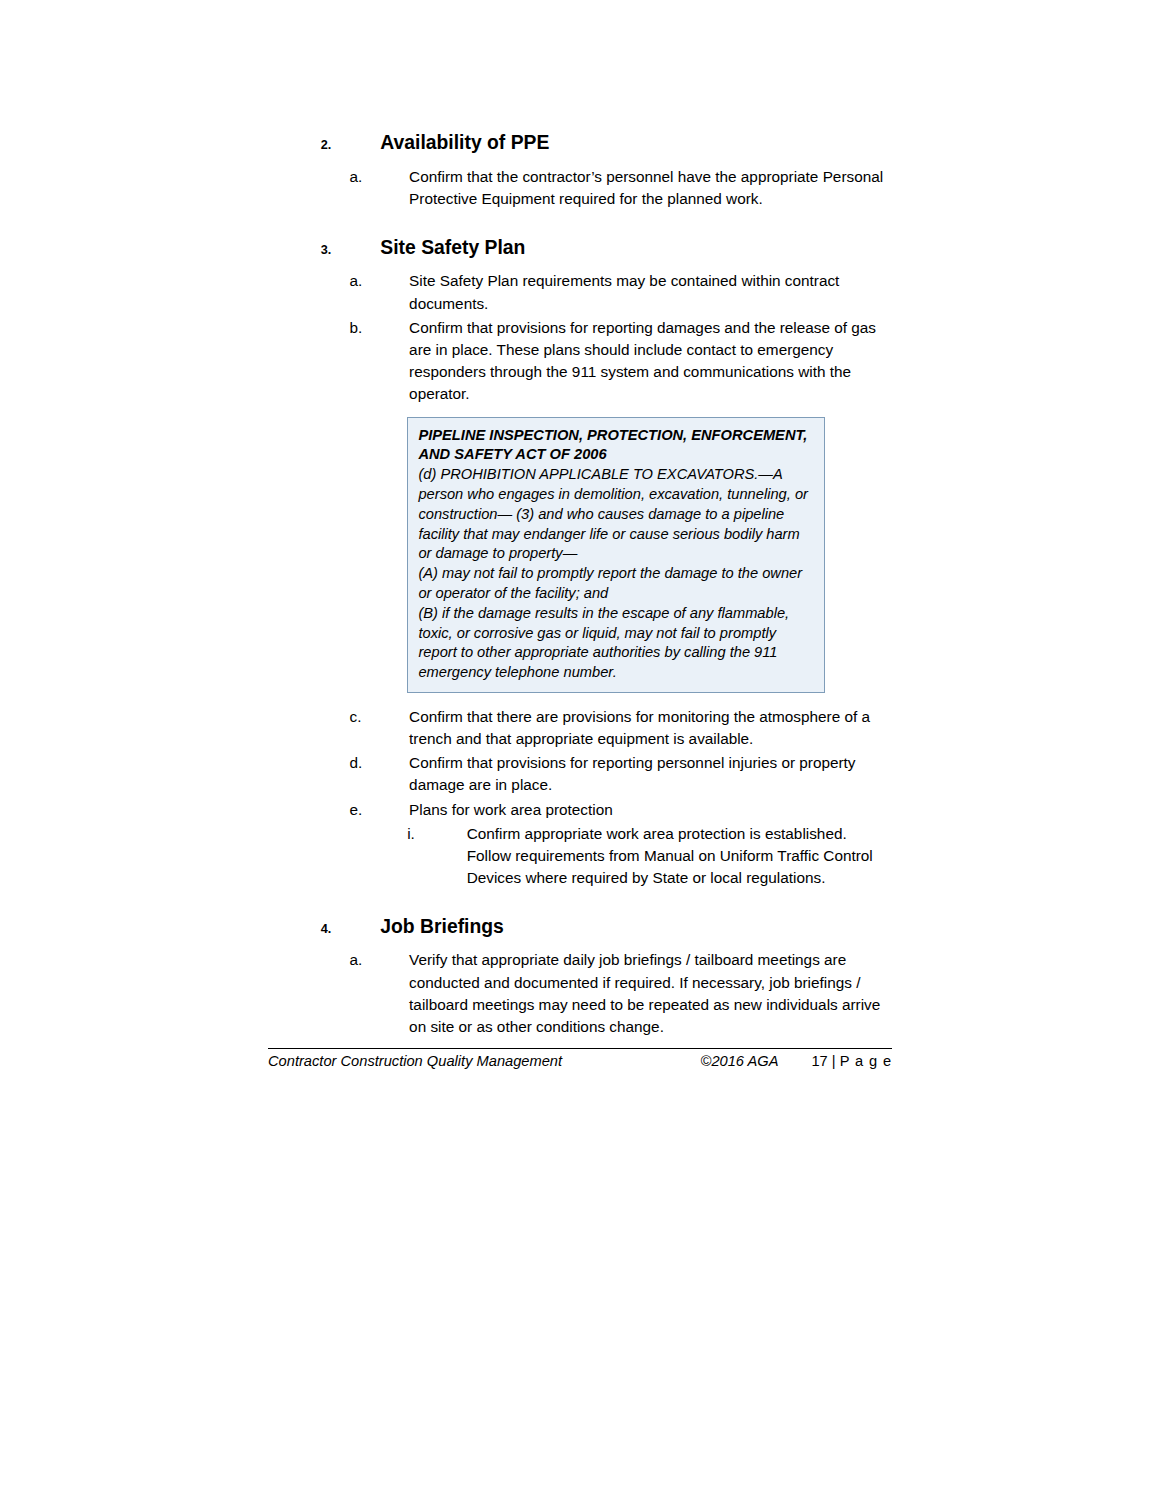2.
Availability of PPE
a.
Confirm that the contractor’s personnel have the appropriate Personal Protective Equipment required for the planned work.
3.
Site Safety Plan
a.
Site Safety Plan requirements may be contained within contract documents.
b.
Confirm that provisions for reporting damages and the release of gas are in place. These plans should include contact to emergency responders through the 911 system and communications with the operator.
PIPELINE INSPECTION, PROTECTION, ENFORCEMENT, AND SAFETY ACT OF 2006
(d) PROHIBITION APPLICABLE TO EXCAVATORS.—A person who engages in demolition, excavation, tunneling, or construction— (3) and who causes damage to a pipeline facility that may endanger life or cause serious bodily harm or damage to property—
(A) may not fail to promptly report the damage to the owner or operator of the facility; and
(B) if the damage results in the escape of any flammable, toxic, or corrosive gas or liquid, may not fail to promptly report to other appropriate authorities by calling the 911 emergency telephone number.
c.
Confirm that there are provisions for monitoring the atmosphere of a trench and that appropriate equipment is available.
d.
Confirm that provisions for reporting personnel injuries or property damage are in place.
e.
Plans for work area protection
i.
Confirm appropriate work area protection is established. Follow requirements from Manual on Uniform Traffic Control Devices where required by State or local regulations.
4.
Job Briefings
a.
Verify that appropriate daily job briefings / tailboard meetings are conducted and documented if required. If necessary, job briefings / tailboard meetings may need to be repeated as new individuals arrive on site or as other conditions change.
Contractor Construction Quality Management
©2016 AGA
17 | P a g e